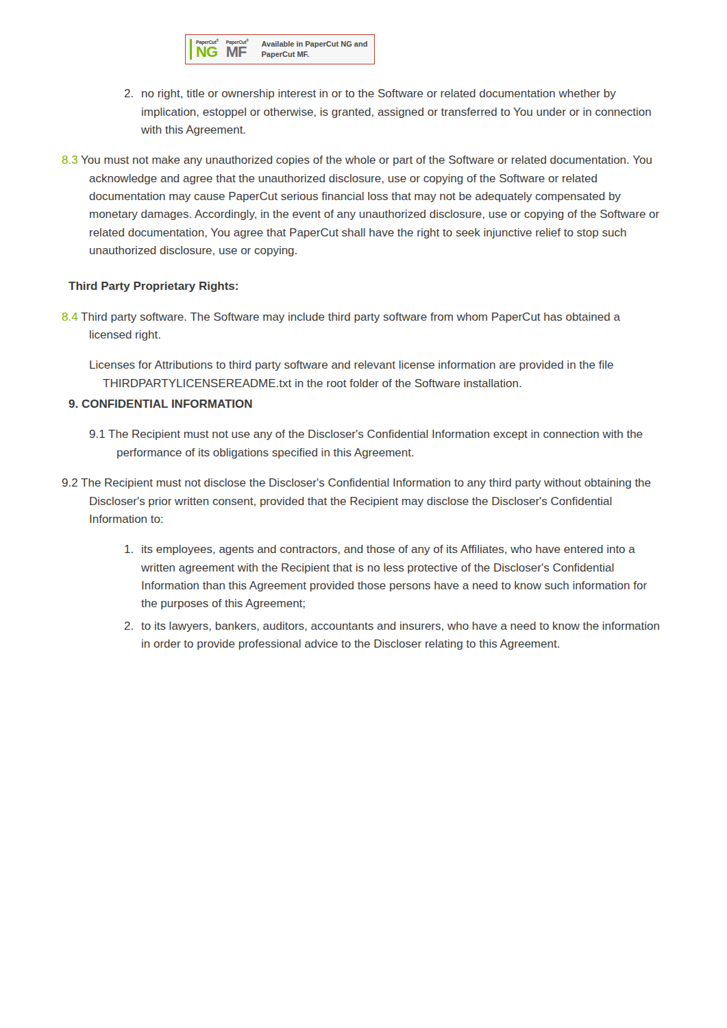PaperCut® NG PaperCut® MF Available in PaperCut NG and
PaperCut MF.
no right, title or ownership interest in or to the Software or related documentation whether by implication, estoppel or otherwise, is granted, assigned or transferred to You under or in connection with this Agreement.
8.3 You must not make any unauthorized copies of the whole or part of the Software or related documentation. You acknowledge and agree that the unauthorized disclosure, use or copying of the Software or related documentation may cause PaperCut serious financial loss that may not be adequately compensated by monetary damages. Accordingly, in the event of any unauthorized disclosure, use or copying of the Software or related documentation, You agree that PaperCut shall have the right to seek injunctive relief to stop such unauthorized disclosure, use or copying.
Third Party Proprietary Rights:
8.4 Third party software. The Software may include third party software from whom PaperCut has obtained a licensed right.
Licenses for Attributions to third party software and relevant license information are provided in the file THIRDPARTYLICENSEREADME.txt in the root folder of the Software installation.
CONFIDENTIAL INFORMATION
9.1 The Recipient must not use any of the Discloser's Confidential Information except in connection with the performance of its obligations specified in this Agreement.
9.2 The Recipient must not disclose the Discloser's Confidential Information to any third party without obtaining the Discloser's prior written consent, provided that the Recipient may disclose the Discloser's Confidential Information to:
its employees, agents and contractors, and those of any of its Affiliates, who have entered into a written agreement with the Recipient that is no less protective of the Discloser's Confidential Information than this Agreement provided those persons have a need to know such information for the purposes of this Agreement;
to its lawyers, bankers, auditors, accountants and insurers, who have a need to know the information in order to provide professional advice to the Discloser relating to this Agreement.